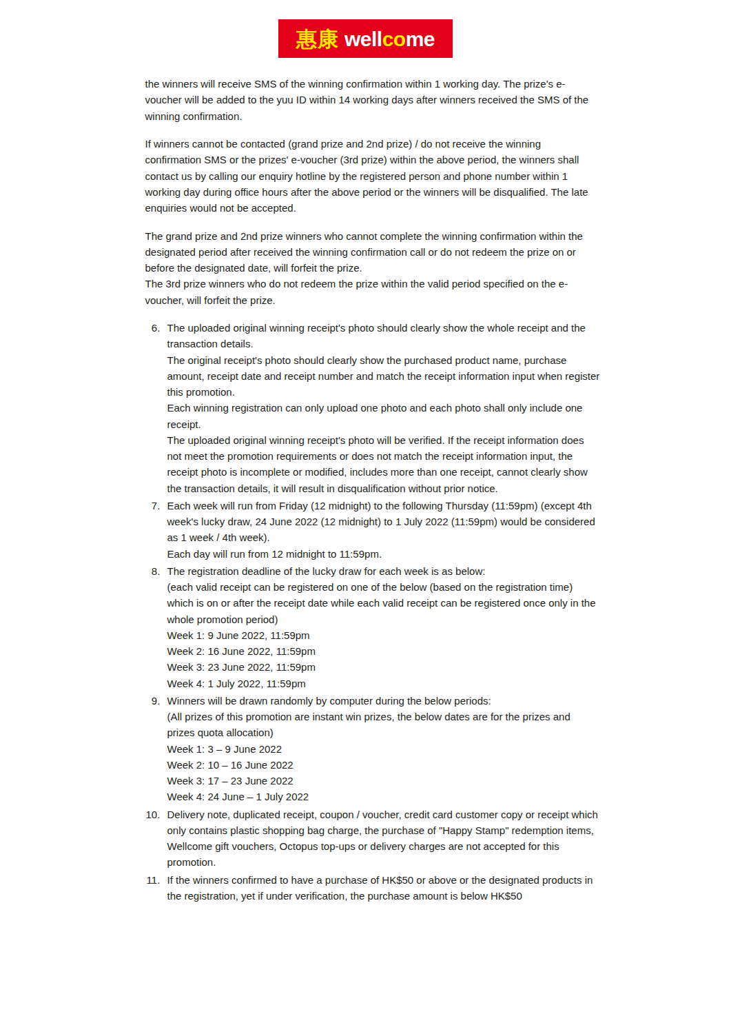惠康 wellcome
the winners will receive SMS of the winning confirmation within 1 working day. The prize's e-voucher will be added to the yuu ID within 14 working days after winners received the SMS of the winning confirmation.
If winners cannot be contacted (grand prize and 2nd prize) / do not receive the winning confirmation SMS or the prizes' e-voucher (3rd prize) within the above period, the winners shall contact us by calling our enquiry hotline by the registered person and phone number within 1 working day during office hours after the above period or the winners will be disqualified. The late enquiries would not be accepted.
The grand prize and 2nd prize winners who cannot complete the winning confirmation within the designated period after received the winning confirmation call or do not redeem the prize on or before the designated date, will forfeit the prize.
The 3rd prize winners who do not redeem the prize within the valid period specified on the e-voucher, will forfeit the prize.
The uploaded original winning receipt's photo should clearly show the whole receipt and the transaction details.
The original receipt's photo should clearly show the purchased product name, purchase amount, receipt date and receipt number and match the receipt information input when register this promotion.
Each winning registration can only upload one photo and each photo shall only include one receipt.
The uploaded original winning receipt's photo will be verified. If the receipt information does not meet the promotion requirements or does not match the receipt information input, the receipt photo is incomplete or modified, includes more than one receipt, cannot clearly show the transaction details, it will result in disqualification without prior notice.
Each week will run from Friday (12 midnight) to the following Thursday (11:59pm) (except 4th week's lucky draw, 24 June 2022 (12 midnight) to 1 July 2022 (11:59pm) would be considered as 1 week / 4th week).
Each day will run from 12 midnight to 11:59pm.
The registration deadline of the lucky draw for each week is as below:
(each valid receipt can be registered on one of the below (based on the registration time) which is on or after the receipt date while each valid receipt can be registered once only in the whole promotion period)
Week 1: 9 June 2022, 11:59pm
Week 2: 16 June 2022, 11:59pm
Week 3: 23 June 2022, 11:59pm
Week 4: 1 July 2022, 11:59pm
Winners will be drawn randomly by computer during the below periods:
(All prizes of this promotion are instant win prizes, the below dates are for the prizes and prizes quota allocation)
Week 1: 3 – 9 June 2022
Week 2: 10 – 16 June 2022
Week 3: 17 – 23 June 2022
Week 4: 24 June – 1 July 2022
Delivery note, duplicated receipt, coupon / voucher, credit card customer copy or receipt which only contains plastic shopping bag charge, the purchase of "Happy Stamp" redemption items, Wellcome gift vouchers, Octopus top-ups or delivery charges are not accepted for this promotion.
If the winners confirmed to have a purchase of HK$50 or above or the designated products in the registration, yet if under verification, the purchase amount is below HK$50